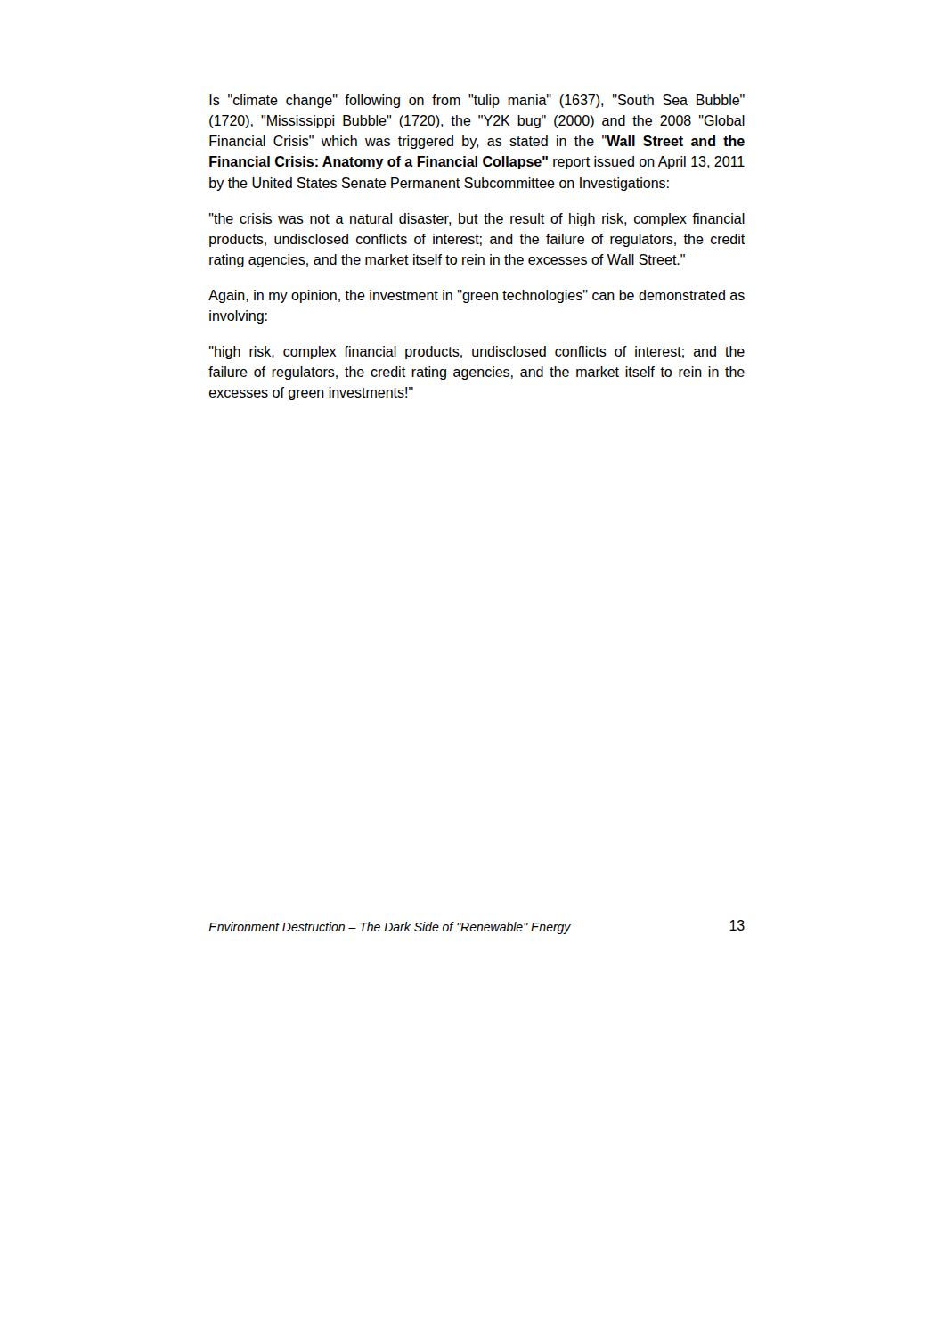Is "climate change" following on from "tulip mania" (1637), "South Sea Bubble" (1720), "Mississippi Bubble" (1720), the "Y2K bug" (2000) and the 2008 "Global Financial Crisis" which was triggered by, as stated in the "Wall Street and the Financial Crisis: Anatomy of a Financial Collapse" report issued on April 13, 2011 by the United States Senate Permanent Subcommittee on Investigations:
"the crisis was not a natural disaster, but the result of high risk, complex financial products, undisclosed conflicts of interest; and the failure of regulators, the credit rating agencies, and the market itself to rein in the excesses of Wall Street."
Again, in my opinion, the investment in "green technologies" can be demonstrated as involving:
"high risk, complex financial products, undisclosed conflicts of interest; and the failure of regulators, the credit rating agencies, and the market itself to rein in the excesses of green investments!"
Environment Destruction – The Dark Side of "Renewable" Energy 13